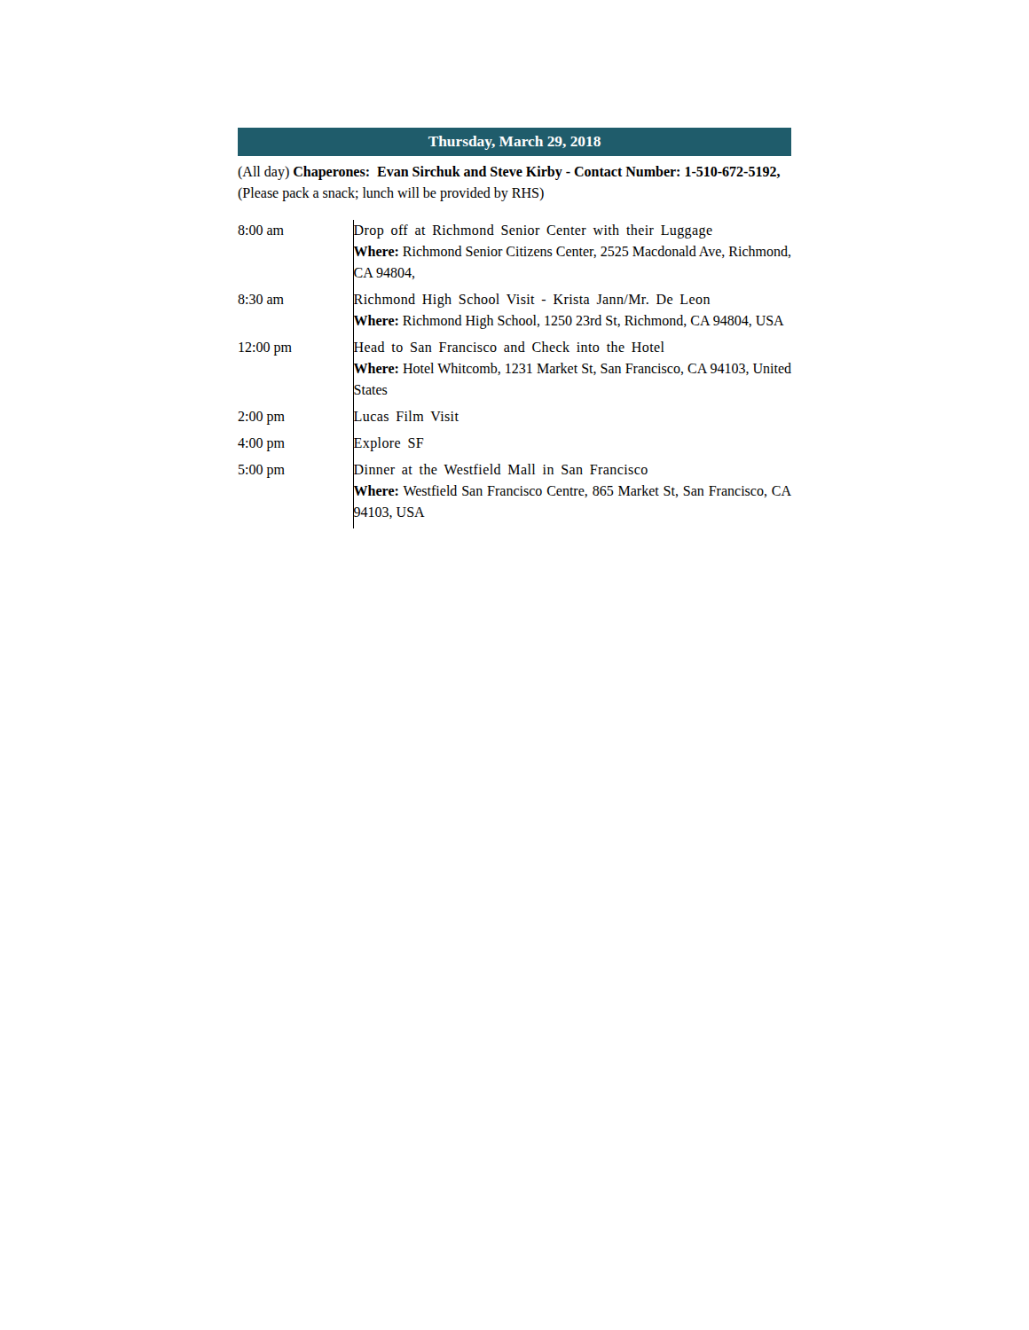Thursday, March 29, 2018
(All day) Chaperones: Evan Sirchuk and Steve Kirby - Contact Number: 1-510-672-5192, (Please pack a snack; lunch will be provided by RHS)
| 8:00 am | Drop off at Richmond Senior Center with their Luggage Where: Richmond Senior Citizens Center, 2525 Macdonald Ave, Richmond, CA 94804, |
| 8:30 am | Richmond High School Visit - Krista Jann/Mr. De Leon Where: Richmond High School, 1250 23rd St, Richmond, CA 94804, USA |
| 12:00 pm | Head to San Francisco and Check into the Hotel Where: Hotel Whitcomb, 1231 Market St, San Francisco, CA 94103, United States |
| 2:00 pm | Lucas Film Visit |
| 4:00 pm | Explore SF |
| 5:00 pm | Dinner at the Westfield Mall in San Francisco Where: Westfield San Francisco Centre, 865 Market St, San Francisco, CA 94103, USA |